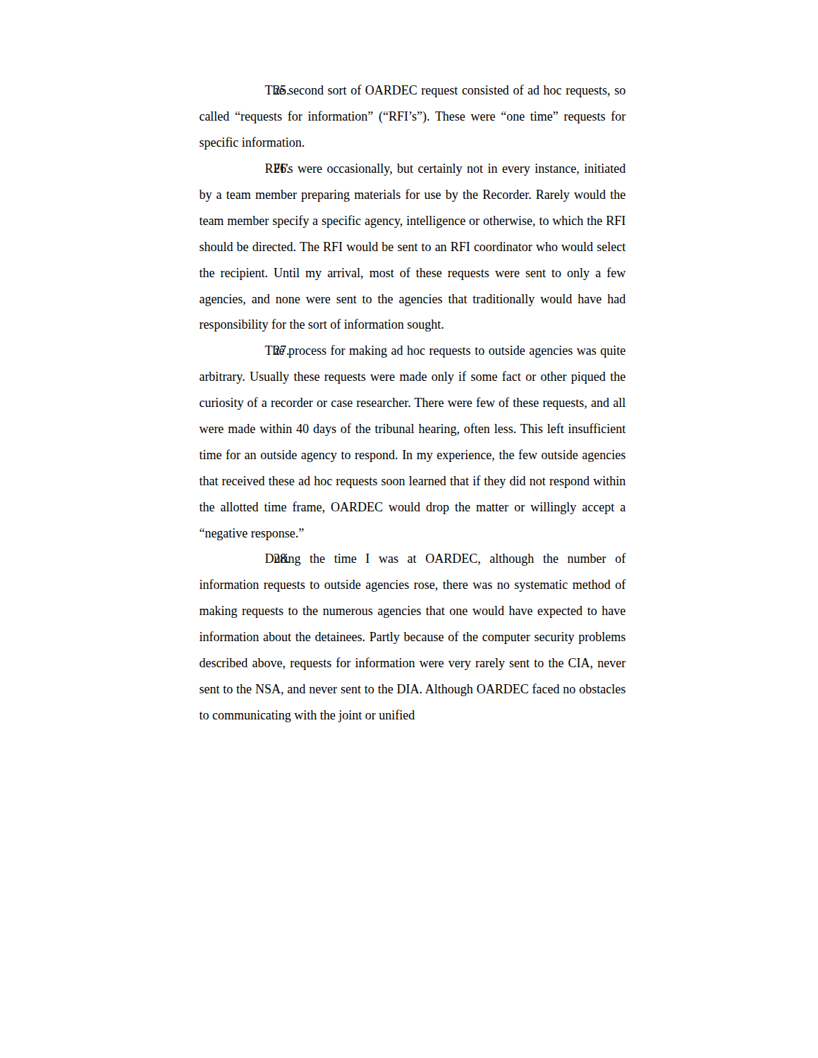25. The second sort of OARDEC request consisted of ad hoc requests, so called “requests for information” (“RFI’s”). These were “one time” requests for specific information.
26. RFI’s were occasionally, but certainly not in every instance, initiated by a team member preparing materials for use by the Recorder. Rarely would the team member specify a specific agency, intelligence or otherwise, to which the RFI should be directed. The RFI would be sent to an RFI coordinator who would select the recipient. Until my arrival, most of these requests were sent to only a few agencies, and none were sent to the agencies that traditionally would have had responsibility for the sort of information sought.
27. The process for making ad hoc requests to outside agencies was quite arbitrary. Usually these requests were made only if some fact or other piqued the curiosity of a recorder or case researcher. There were few of these requests, and all were made within 40 days of the tribunal hearing, often less. This left insufficient time for an outside agency to respond. In my experience, the few outside agencies that received these ad hoc requests soon learned that if they did not respond within the allotted time frame, OARDEC would drop the matter or willingly accept a “negative response.”
28. During the time I was at OARDEC, although the number of information requests to outside agencies rose, there was no systematic method of making requests to the numerous agencies that one would have expected to have information about the detainees. Partly because of the computer security problems described above, requests for information were very rarely sent to the CIA, never sent to the NSA, and never sent to the DIA. Although OARDEC faced no obstacles to communicating with the joint or unified